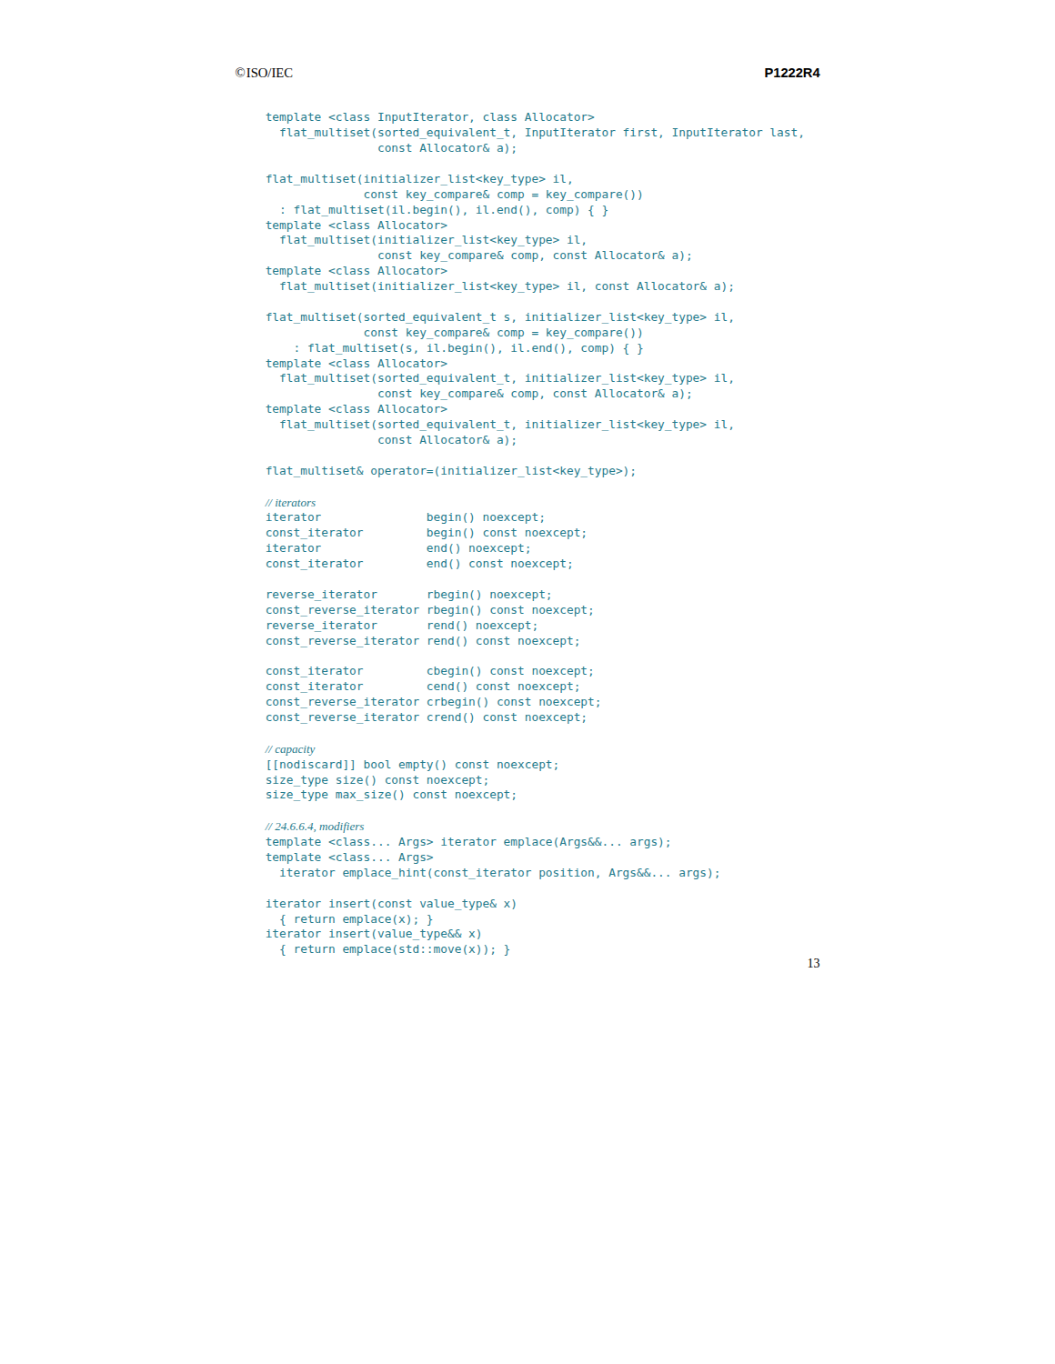© ISO/IEC
P1222R4
template <class InputIterator, class Allocator>
  flat_multiset(sorted_equivalent_t, InputIterator first, InputIterator last,
                const Allocator& a);

flat_multiset(initializer_list<key_type> il,
              const key_compare& comp = key_compare())
  : flat_multiset(il.begin(), il.end(), comp) { }
template <class Allocator>
  flat_multiset(initializer_list<key_type> il,
                const key_compare& comp, const Allocator& a);
template <class Allocator>
  flat_multiset(initializer_list<key_type> il, const Allocator& a);

flat_multiset(sorted_equivalent_t s, initializer_list<key_type> il,
              const key_compare& comp = key_compare())
    : flat_multiset(s, il.begin(), il.end(), comp) { }
template <class Allocator>
  flat_multiset(sorted_equivalent_t, initializer_list<key_type> il,
                const key_compare& comp, const Allocator& a);
template <class Allocator>
  flat_multiset(sorted_equivalent_t, initializer_list<key_type> il,
                const Allocator& a);

flat_multiset& operator=(initializer_list<key_type>);

// iterators
iterator               begin() noexcept;
const_iterator         begin() const noexcept;
iterator               end() noexcept;
const_iterator         end() const noexcept;

reverse_iterator       rbegin() noexcept;
const_reverse_iterator rbegin() const noexcept;
reverse_iterator       rend() noexcept;
const_reverse_iterator rend() const noexcept;

const_iterator         cbegin() const noexcept;
const_iterator         cend() const noexcept;
const_reverse_iterator crbegin() const noexcept;
const_reverse_iterator crend() const noexcept;

// capacity
[[nodiscard]] bool empty() const noexcept;
size_type size() const noexcept;
size_type max_size() const noexcept;

// 24.6.6.4, modifiers
template <class... Args> iterator emplace(Args&&... args);
template <class... Args>
  iterator emplace_hint(const_iterator position, Args&&... args);

iterator insert(const value_type& x)
  { return emplace(x); }
iterator insert(value_type&& x)
  { return emplace(std::move(x)); }
13